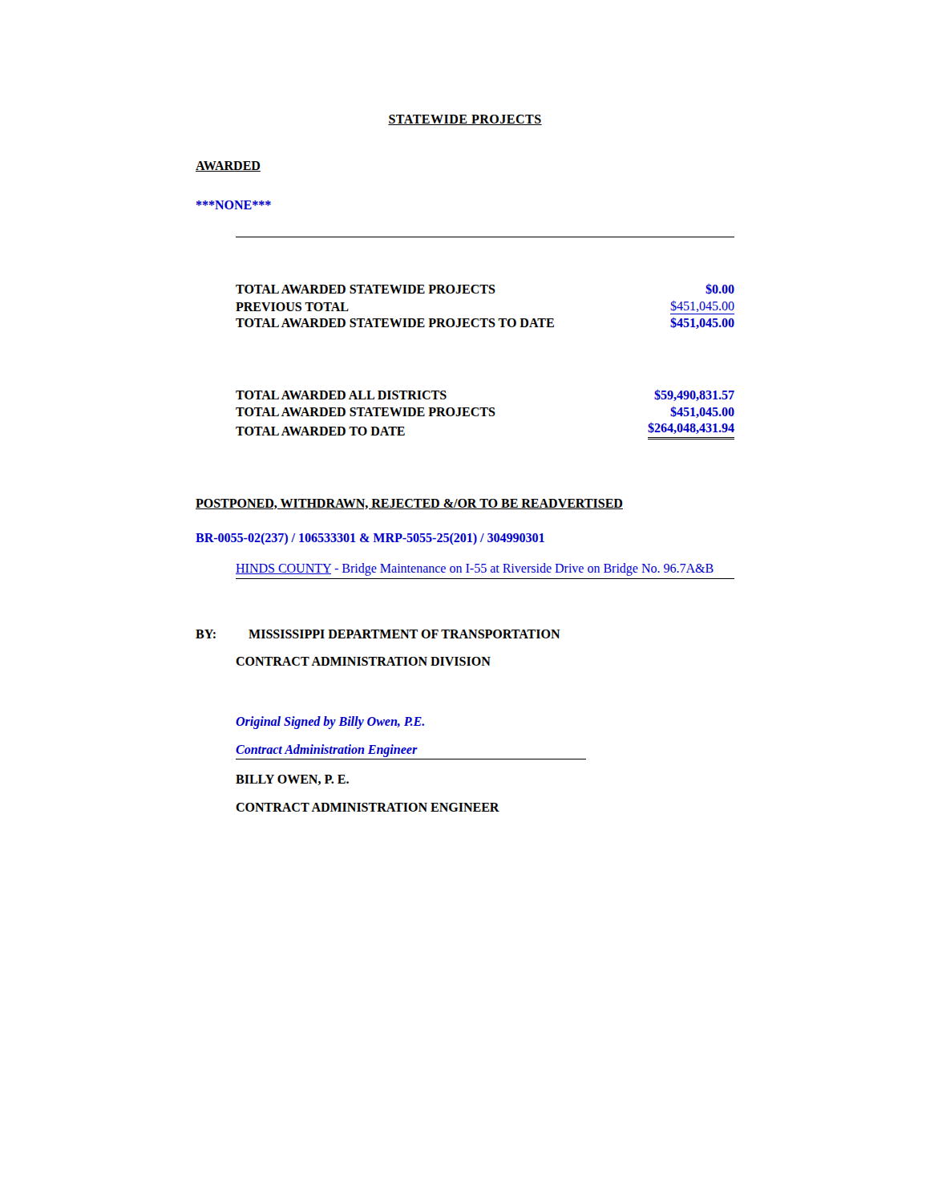STATEWIDE PROJECTS
AWARDED
***NONE***
| TOTAL AWARDED STATEWIDE PROJECTS | $0.00 |
| PREVIOUS TOTAL | $451,045.00 |
| TOTAL AWARDED STATEWIDE PROJECTS TO DATE | $451,045.00 |
| TOTAL AWARDED ALL DISTRICTS | $59,490,831.57 |
| TOTAL AWARDED STATEWIDE PROJECTS | $451,045.00 |
| TOTAL AWARDED TO DATE | $264,048,431.94 |
POSTPONED, WITHDRAWN, REJECTED &/OR TO BE READVERTISED
BR-0055-02(237) / 106533301 & MRP-5055-25(201) / 304990301
HINDS COUNTY - Bridge Maintenance on I-55 at Riverside Drive on Bridge No. 96.7A&B
BY: MISSISSIPPI DEPARTMENT OF TRANSPORTATION
CONTRACT ADMINISTRATION DIVISION
Original Signed by Billy Owen, P.E.
Contract Administration Engineer
BILLY OWEN, P. E.
CONTRACT ADMINISTRATION ENGINEER